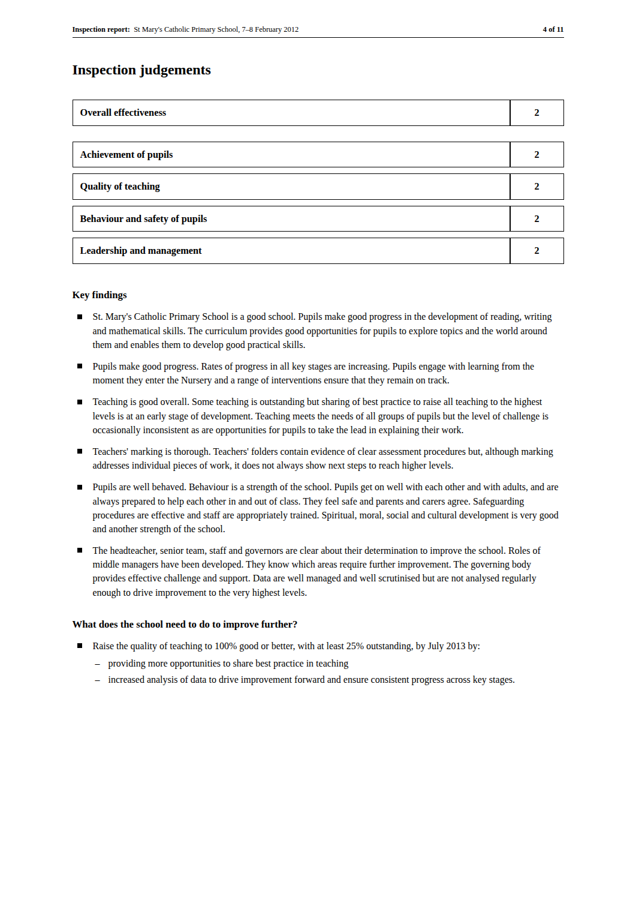Inspection report: St Mary's Catholic Primary School, 7–8 February 2012
4 of 11
Inspection judgements
| Overall effectiveness | 2 |
| Achievement of pupils | 2 |
| Quality of teaching | 2 |
| Behaviour and safety of pupils | 2 |
| Leadership and management | 2 |
Key findings
St. Mary's Catholic Primary School is a good school. Pupils make good progress in the development of reading, writing and mathematical skills. The curriculum provides good opportunities for pupils to explore topics and the world around them and enables them to develop good practical skills.
Pupils make good progress. Rates of progress in all key stages are increasing. Pupils engage with learning from the moment they enter the Nursery and a range of interventions ensure that they remain on track.
Teaching is good overall. Some teaching is outstanding but sharing of best practice to raise all teaching to the highest levels is at an early stage of development. Teaching meets the needs of all groups of pupils but the level of challenge is occasionally inconsistent as are opportunities for pupils to take the lead in explaining their work.
Teachers' marking is thorough. Teachers' folders contain evidence of clear assessment procedures but, although marking addresses individual pieces of work, it does not always show next steps to reach higher levels.
Pupils are well behaved. Behaviour is a strength of the school. Pupils get on well with each other and with adults, and are always prepared to help each other in and out of class. They feel safe and parents and carers agree. Safeguarding procedures are effective and staff are appropriately trained. Spiritual, moral, social and cultural development is very good and another strength of the school.
The headteacher, senior team, staff and governors are clear about their determination to improve the school. Roles of middle managers have been developed. They know which areas require further improvement. The governing body provides effective challenge and support. Data are well managed and well scrutinised but are not analysed regularly enough to drive improvement to the very highest levels.
What does the school need to do to improve further?
Raise the quality of teaching to 100% good or better, with at least 25% outstanding, by July 2013 by:
providing more opportunities to share best practice in teaching
increased analysis of data to drive improvement forward and ensure consistent progress across key stages.